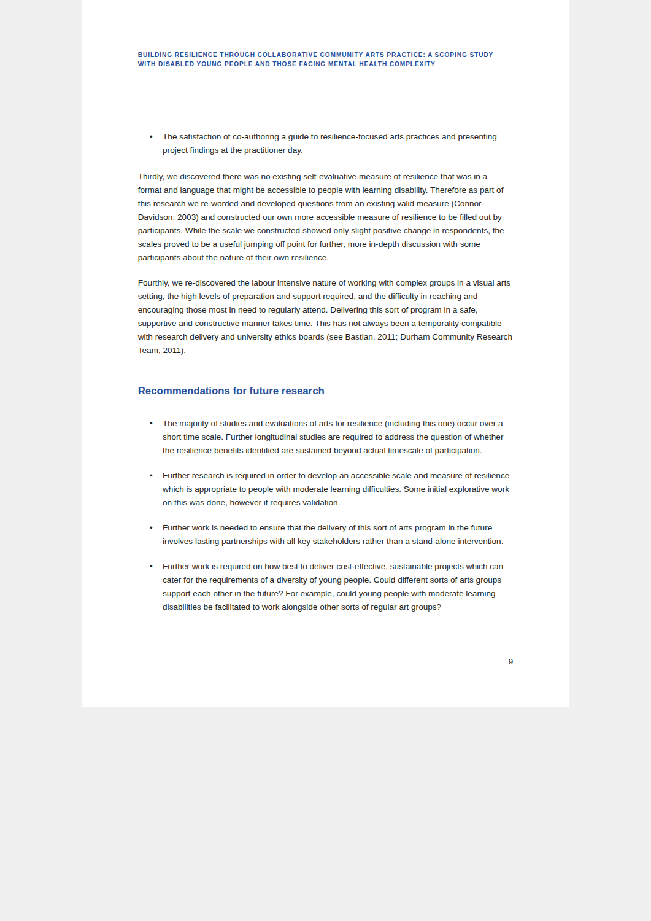Building Resilience Through Collaborative Community Arts Practice: A Scoping Study with Disabled Young People and Those Facing Mental Health Complexity
The satisfaction of co-authoring a guide to resilience-focused arts practices and presenting project findings at the practitioner day.
Thirdly, we discovered there was no existing self-evaluative measure of resilience that was in a format and language that might be accessible to people with learning disability. Therefore as part of this research we re-worded and developed questions from an existing valid measure (Connor-Davidson, 2003) and constructed our own more accessible measure of resilience to be filled out by participants. While the scale we constructed showed only slight positive change in respondents, the scales proved to be a useful jumping off point for further, more in-depth discussion with some participants about the nature of their own resilience.
Fourthly, we re-discovered the labour intensive nature of working with complex groups in a visual arts setting, the high levels of preparation and support required, and the difficulty in reaching and encouraging those most in need to regularly attend. Delivering this sort of program in a safe, supportive and constructive manner takes time. This has not always been a temporality compatible with research delivery and university ethics boards (see Bastian, 2011; Durham Community Research Team, 2011).
Recommendations for future research
The majority of studies and evaluations of arts for resilience (including this one) occur over a short time scale. Further longitudinal studies are required to address the question of whether the resilience benefits identified are sustained beyond actual timescale of participation.
Further research is required in order to develop an accessible scale and measure of resilience which is appropriate to people with moderate learning difficulties. Some initial explorative work on this was done, however it requires validation.
Further work is needed to ensure that the delivery of this sort of arts program in the future involves lasting partnerships with all key stakeholders rather than a stand-alone intervention.
Further work is required on how best to deliver cost-effective, sustainable projects which can cater for the requirements of a diversity of young people. Could different sorts of arts groups support each other in the future? For example, could young people with moderate learning disabilities be facilitated to work alongside other sorts of regular art groups?
9